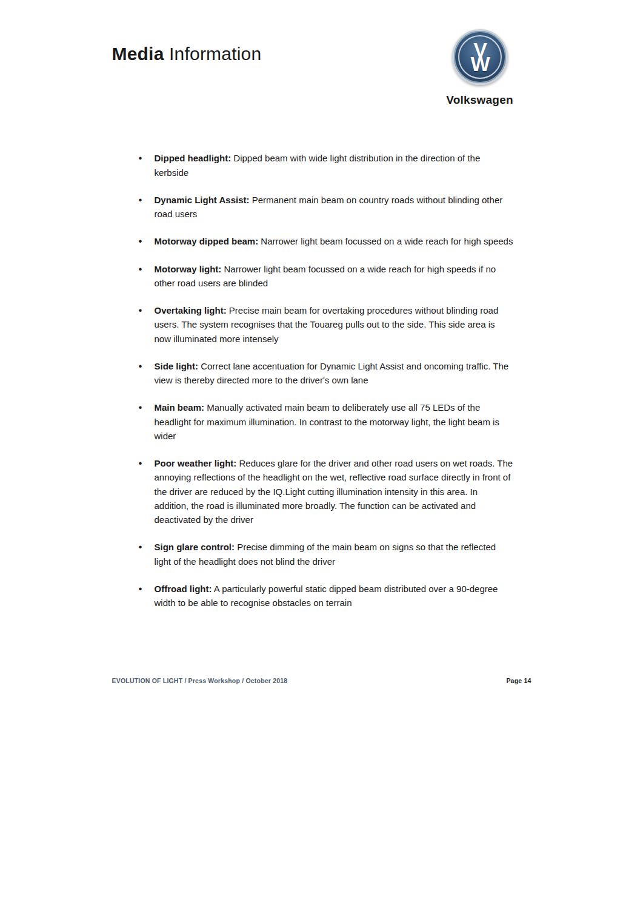Media Information
VW
Volkswagen
Dipped headlight: Dipped beam with wide light distribution in the direction of the kerbside
Dynamic Light Assist: Permanent main beam on country roads without blinding other road users
Motorway dipped beam: Narrower light beam focussed on a wide reach for high speeds
Motorway light: Narrower light beam focussed on a wide reach for high speeds if no other road users are blinded
Overtaking light: Precise main beam for overtaking procedures without blinding road users. The system recognises that the Touareg pulls out to the side. This side area is now illuminated more intensely
Side light: Correct lane accentuation for Dynamic Light Assist and oncoming traffic. The view is thereby directed more to the driver's own lane
Main beam: Manually activated main beam to deliberately use all 75 LEDs of the headlight for maximum illumination. In contrast to the motorway light, the light beam is wider
Poor weather light: Reduces glare for the driver and other road users on wet roads. The annoying reflections of the headlight on the wet, reflective road surface directly in front of the driver are reduced by the IQ.Light cutting illumination intensity in this area. In addition, the road is illuminated more broadly. The function can be activated and deactivated by the driver
Sign glare control: Precise dimming of the main beam on signs so that the reflected light of the headlight does not blind the driver
Offroad light: A particularly powerful static dipped beam distributed over a 90-degree width to be able to recognise obstacles on terrain
EVOLUTION OF LIGHT / Press Workshop / October 2018
Page 14